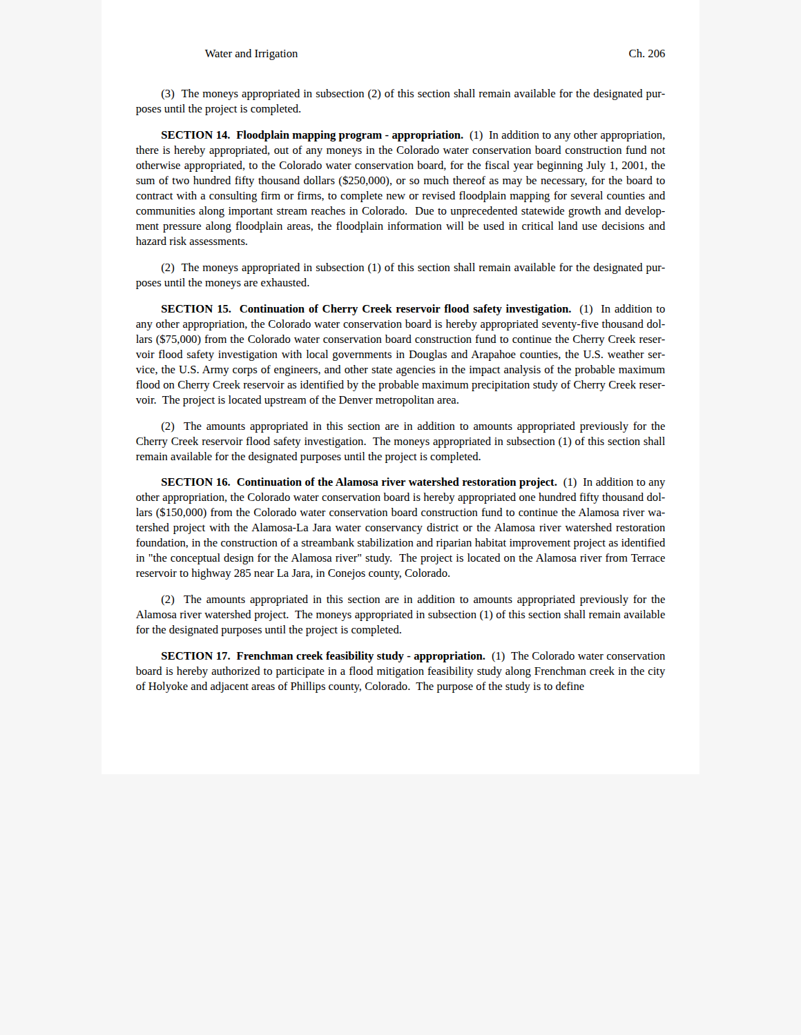Water and Irrigation Ch. 206
(3) The moneys appropriated in subsection (2) of this section shall remain available for the designated purposes until the project is completed.
SECTION 14. Floodplain mapping program - appropriation. (1) In addition to any other appropriation, there is hereby appropriated, out of any moneys in the Colorado water conservation board construction fund not otherwise appropriated, to the Colorado water conservation board, for the fiscal year beginning July 1, 2001, the sum of two hundred fifty thousand dollars ($250,000), or so much thereof as may be necessary, for the board to contract with a consulting firm or firms, to complete new or revised floodplain mapping for several counties and communities along important stream reaches in Colorado. Due to unprecedented statewide growth and development pressure along floodplain areas, the floodplain information will be used in critical land use decisions and hazard risk assessments.
(2) The moneys appropriated in subsection (1) of this section shall remain available for the designated purposes until the moneys are exhausted.
SECTION 15. Continuation of Cherry Creek reservoir flood safety investigation. (1) In addition to any other appropriation, the Colorado water conservation board is hereby appropriated seventy-five thousand dollars ($75,000) from the Colorado water conservation board construction fund to continue the Cherry Creek reservoir flood safety investigation with local governments in Douglas and Arapahoe counties, the U.S. weather service, the U.S. Army corps of engineers, and other state agencies in the impact analysis of the probable maximum flood on Cherry Creek reservoir as identified by the probable maximum precipitation study of Cherry Creek reservoir. The project is located upstream of the Denver metropolitan area.
(2) The amounts appropriated in this section are in addition to amounts appropriated previously for the Cherry Creek reservoir flood safety investigation. The moneys appropriated in subsection (1) of this section shall remain available for the designated purposes until the project is completed.
SECTION 16. Continuation of the Alamosa river watershed restoration project. (1) In addition to any other appropriation, the Colorado water conservation board is hereby appropriated one hundred fifty thousand dollars ($150,000) from the Colorado water conservation board construction fund to continue the Alamosa river watershed project with the Alamosa-La Jara water conservancy district or the Alamosa river watershed restoration foundation, in the construction of a streambank stabilization and riparian habitat improvement project as identified in "the conceptual design for the Alamosa river" study. The project is located on the Alamosa river from Terrace reservoir to highway 285 near La Jara, in Conejos county, Colorado.
(2) The amounts appropriated in this section are in addition to amounts appropriated previously for the Alamosa river watershed project. The moneys appropriated in subsection (1) of this section shall remain available for the designated purposes until the project is completed.
SECTION 17. Frenchman creek feasibility study - appropriation. (1) The Colorado water conservation board is hereby authorized to participate in a flood mitigation feasibility study along Frenchman creek in the city of Holyoke and adjacent areas of Phillips county, Colorado. The purpose of the study is to define